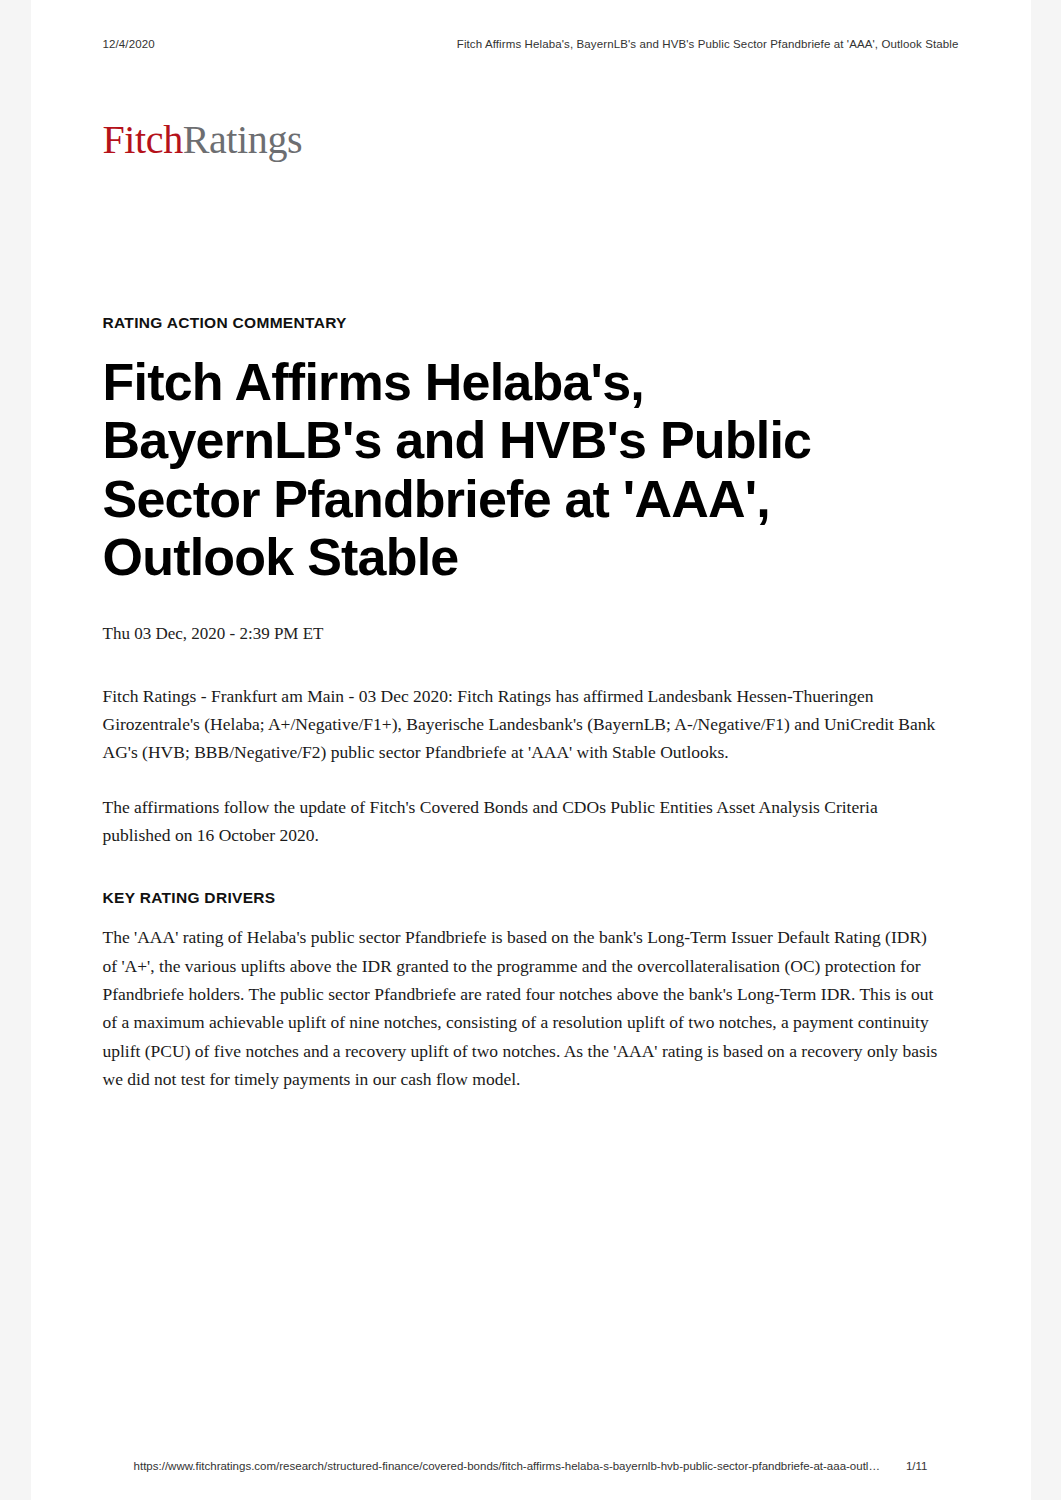12/4/2020 Fitch Affirms Helaba's, BayernLB's and HVB's Public Sector Pfandbriefe at 'AAA', Outlook Stable
Fitch Ratings
RATING ACTION COMMENTARY
Fitch Affirms Helaba's, BayernLB's and HVB's Public Sector Pfandbriefe at 'AAA', Outlook Stable
Thu 03 Dec, 2020 - 2:39 PM ET
Fitch Ratings - Frankfurt am Main - 03 Dec 2020: Fitch Ratings has affirmed Landesbank Hessen-Thueringen Girozentrale's (Helaba; A+/Negative/F1+), Bayerische Landesbank's (BayernLB; A-/Negative/F1) and UniCredit Bank AG's (HVB; BBB/Negative/F2) public sector Pfandbriefe at 'AAA' with Stable Outlooks.
The affirmations follow the update of Fitch's Covered Bonds and CDOs Public Entities Asset Analysis Criteria published on 16 October 2020.
KEY RATING DRIVERS
The 'AAA' rating of Helaba's public sector Pfandbriefe is based on the bank's Long-Term Issuer Default Rating (IDR) of 'A+', the various uplifts above the IDR granted to the programme and the overcollateralisation (OC) protection for Pfandbriefe holders. The public sector Pfandbriefe are rated four notches above the bank's Long-Term IDR. This is out of a maximum achievable uplift of nine notches, consisting of a resolution uplift of two notches, a payment continuity uplift (PCU) of five notches and a recovery uplift of two notches. As the 'AAA' rating is based on a recovery only basis we did not test for timely payments in our cash flow model.
https://www.fitchratings.com/research/structured-finance/covered-bonds/fitch-affirms-helaba-s-bayernlb-hvb-public-sector-pfandbriefe-at-aaa-outl… 1/11